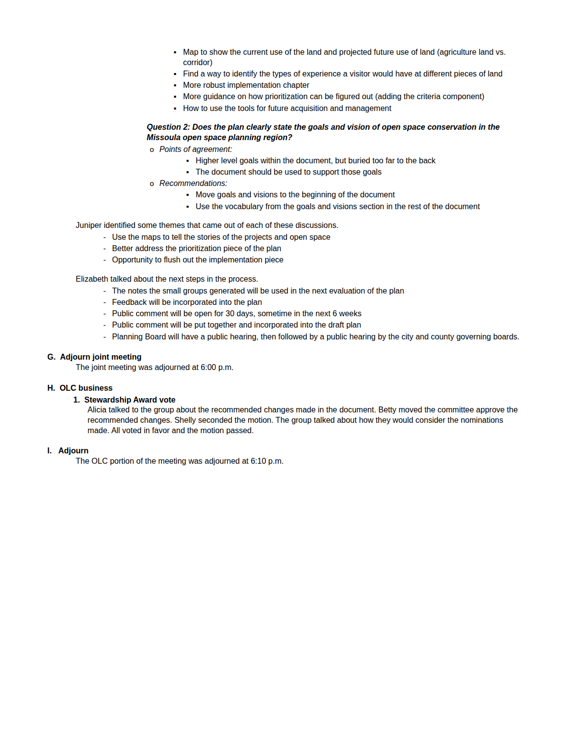Map to show the current use of the land and projected future use of land (agriculture land vs. corridor)
Find a way to identify the types of experience a visitor would have at different pieces of land
More robust implementation chapter
More guidance on how prioritization can be figured out (adding the criteria component)
How to use the tools for future acquisition and management
Question 2: Does the plan clearly state the goals and vision of open space conservation in the Missoula open space planning region?
Points of agreement:
Higher level goals within the document, but buried too far to the back
The document should be used to support those goals
Recommendations:
Move goals and visions to the beginning of the document
Use the vocabulary from the goals and visions section in the rest of the document
Juniper identified some themes that came out of each of these discussions.
Use the maps to tell the stories of the projects and open space
Better address the prioritization piece of the plan
Opportunity to flush out the implementation piece
Elizabeth talked about the next steps in the process.
The notes the small groups generated will be used in the next evaluation of the plan
Feedback will be incorporated into the plan
Public comment will be open for 30 days, sometime in the next 6 weeks
Public comment will be put together and incorporated into the draft plan
Planning Board will have a public hearing, then followed by a public hearing by the city and county governing boards.
G. Adjourn joint meeting
The joint meeting was adjourned at 6:00 p.m.
H. OLC business
1. Stewardship Award vote
Alicia talked to the group about the recommended changes made in the document. Betty moved the committee approve the recommended changes. Shelly seconded the motion. The group talked about how they would consider the nominations made. All voted in favor and the motion passed.
I. Adjourn
The OLC portion of the meeting was adjourned at 6:10 p.m.